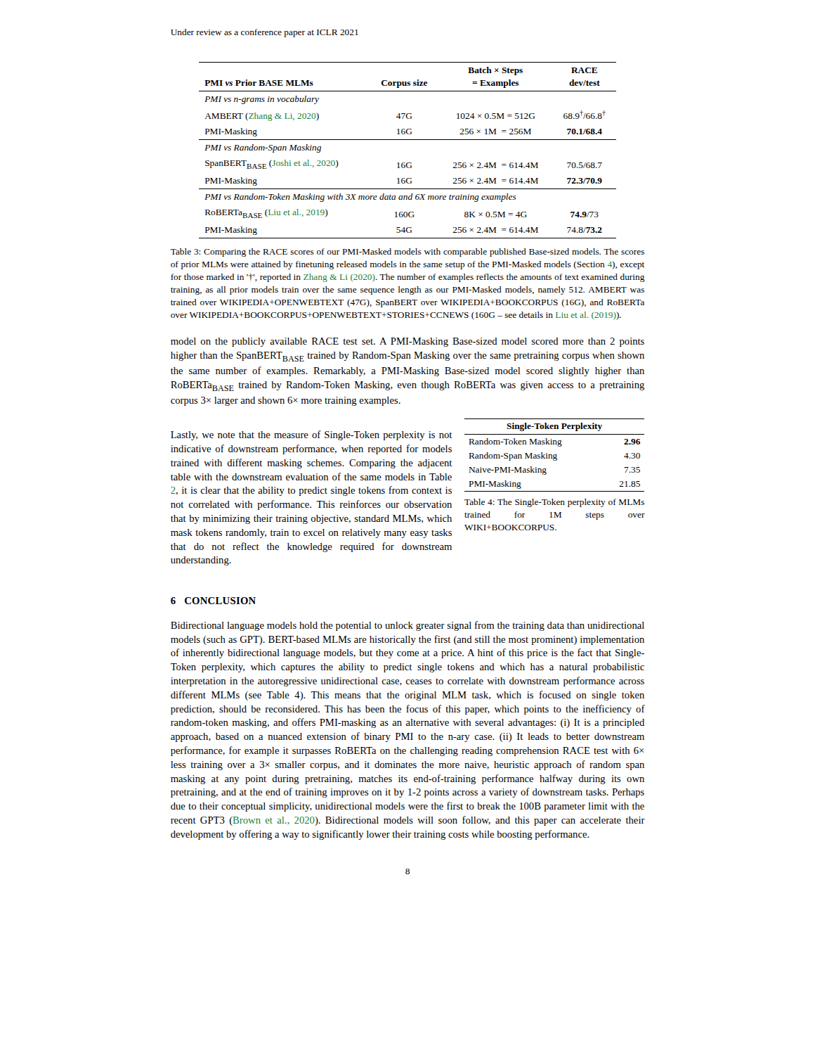Under review as a conference paper at ICLR 2021
| PMI vs Prior B ASE MLMs | Corpus size | Batch × Steps = Examples | RACE dev/test |
| --- | --- | --- | --- |
| PMI vs n-grams in vocabulary |
| AMBERT ( Zhang & Li, 2020 ) | 47G | 1024 × 0.5M = 512G | 68.9 † /66.8 † |
| PMI-Masking | 16G | 256 × 1M = 256M | 70.1/68.4 |
| PMI vs Random-Span Masking |
| SpanBERT BASE ( Joshi et al., 2020 ) | 16G | 256 × 2.4M = 614.4M | 70.5/68.7 |
| PMI-Masking | 16G | 256 × 2.4M = 614.4M | 72.3/70.9 |
| PMI vs Random-Token Masking with 3X more data and 6X more training examples |
| RoBERTa BASE ( Liu et al., 2019 ) | 160G | 8K × 0.5M = 4G | 74.9 /73 |
| PMI-Masking | 54G | 256 × 2.4M = 614.4M | 74.8/ 73.2 |
Table 3: Comparing the RACE scores of our PMI-Masked models with comparable published Base-sized models. The scores of prior MLMs were attained by finetuning released models in the same setup of the PMI-Masked models (Section 4), except for those marked in '†', reported in Zhang & Li (2020). The number of examples reflects the amounts of text examined during training, as all prior models train over the same sequence length as our PMI-Masked models, namely 512. AMBERT was trained over WIKIPEDIA+OPENWEBTEXT (47G), SpanBERT over WIKIPEDIA+BOOKCORPUS (16G), and RoBERTa over WIKIPEDIA+BOOKCORPUS+OPENWEBTEXT+STORIES+CCNEWS (160G – see details in Liu et al. (2019)).
model on the publicly available RACE test set. A PMI-Masking Base-sized model scored more than 2 points higher than the SpanBERTBASE trained by Random-Span Masking over the same pretraining corpus when shown the same number of examples. Remarkably, a PMI-Masking Base-sized model scored slightly higher than RoBERTaBASE trained by Random-Token Masking, even though RoBERTa was given access to a pretraining corpus 3× larger and shown 6× more training examples.
Lastly, we note that the measure of Single-Token perplexity is not indicative of downstream performance, when reported for models trained with different masking schemes. Comparing the adjacent table with the downstream evaluation of the same models in Table 2, it is clear that the ability to predict single tokens from context is not correlated with performance. This reinforces our observation that by minimizing their training objective, standard MLMs, which mask tokens randomly, train to excel on relatively many easy tasks that do not reflect the knowledge required for downstream understanding.
| Single-Token Perplexity |
| --- |
| Random-Token Masking | 2.96 |
| Random-Span Masking | 4.30 |
| Naive-PMI-Masking | 7.35 |
| PMI-Masking | 21.85 |
Table 4: The Single-Token perplexity of MLMs trained for 1M steps over WIKI+BOOKCORPUS.
6 Conclusion
Bidirectional language models hold the potential to unlock greater signal from the training data than unidirectional models (such as GPT). BERT-based MLMs are historically the first (and still the most prominent) implementation of inherently bidirectional language models, but they come at a price. A hint of this price is the fact that Single-Token perplexity, which captures the ability to predict single tokens and which has a natural probabilistic interpretation in the autoregressive unidirectional case, ceases to correlate with downstream performance across different MLMs (see Table 4). This means that the original MLM task, which is focused on single token prediction, should be reconsidered. This has been the focus of this paper, which points to the inefficiency of random-token masking, and offers PMI-masking as an alternative with several advantages: (i) It is a principled approach, based on a nuanced extension of binary PMI to the n-ary case. (ii) It leads to better downstream performance, for example it surpasses RoBERTa on the challenging reading comprehension RACE test with 6× less training over a 3× smaller corpus, and it dominates the more naive, heuristic approach of random span masking at any point during pretraining, matches its end-of-training performance halfway during its own pretraining, and at the end of training improves on it by 1-2 points across a variety of downstream tasks. Perhaps due to their conceptual simplicity, unidirectional models were the first to break the 100B parameter limit with the recent GPT3 (Brown et al., 2020). Bidirectional models will soon follow, and this paper can accelerate their development by offering a way to significantly lower their training costs while boosting performance.
8